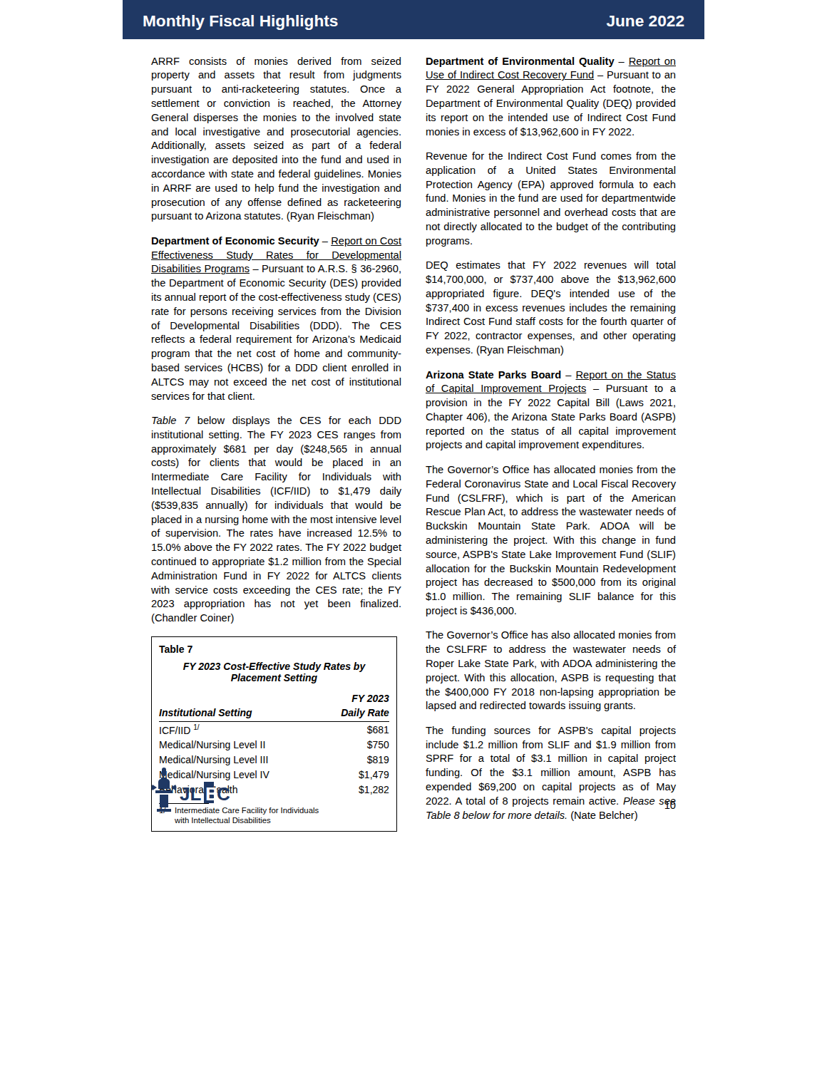Monthly Fiscal Highlights
June 2022
ARRF consists of monies derived from seized property and assets that result from judgments pursuant to anti-racketeering statutes. Once a settlement or conviction is reached, the Attorney General disperses the monies to the involved state and local investigative and prosecutorial agencies. Additionally, assets seized as part of a federal investigation are deposited into the fund and used in accordance with state and federal guidelines. Monies in ARRF are used to help fund the investigation and prosecution of any offense defined as racketeering pursuant to Arizona statutes. (Ryan Fleischman)
Department of Economic Security – Report on Cost Effectiveness Study Rates for Developmental Disabilities Programs – Pursuant to A.R.S. § 36-2960, the Department of Economic Security (DES) provided its annual report of the cost-effectiveness study (CES) rate for persons receiving services from the Division of Developmental Disabilities (DDD). The CES reflects a federal requirement for Arizona’s Medicaid program that the net cost of home and community-based services (HCBS) for a DDD client enrolled in ALTCS may not exceed the net cost of institutional services for that client.
Table 7 below displays the CES for each DDD institutional setting. The FY 2023 CES ranges from approximately $681 per day ($248,565 in annual costs) for clients that would be placed in an Intermediate Care Facility for Individuals with Intellectual Disabilities (ICF/IID) to $1,479 daily ($539,835 annually) for individuals that would be placed in a nursing home with the most intensive level of supervision. The rates have increased 12.5% to 15.0% above the FY 2022 rates. The FY 2022 budget continued to appropriate $1.2 million from the Special Administration Fund in FY 2022 for ALTCS clients with service costs exceeding the CES rate; the FY 2023 appropriation has not yet been finalized. (Chandler Coiner)
Table 7
FY 2023 Cost-Effective Study Rates by
Placement Setting
| | FY 2023 |
| Institutional Setting | Daily Rate |
| ICF/IID 1/ | $681 |
| Medical/Nursing Level II | $750 |
| Medical/Nursing Level III | $819 |
| Medical/Nursing Level IV | $1,479 |
| Behavioral Health | $1,282 |
1/ Intermediate Care Facility for Individuals
with Intellectual Disabilities
Department of Environmental Quality – Report on Use of Indirect Cost Recovery Fund – Pursuant to an FY 2022 General Appropriation Act footnote, the Department of Environmental Quality (DEQ) provided its report on the intended use of Indirect Cost Fund monies in excess of $13,962,600 in FY 2022.
Revenue for the Indirect Cost Fund comes from the application of a United States Environmental Protection Agency (EPA) approved formula to each fund. Monies in the fund are used for departmentwide administrative personnel and overhead costs that are not directly allocated to the budget of the contributing programs.
DEQ estimates that FY 2022 revenues will total $14,700,000, or $737,400 above the $13,962,600 appropriated figure. DEQ's intended use of the $737,400 in excess revenues includes the remaining Indirect Cost Fund staff costs for the fourth quarter of FY 2022, contractor expenses, and other operating expenses. (Ryan Fleischman)
Arizona State Parks Board – Report on the Status of Capital Improvement Projects – Pursuant to a provision in the FY 2022 Capital Bill (Laws 2021, Chapter 406), the Arizona State Parks Board (ASPB) reported on the status of all capital improvement projects and capital improvement expenditures.
The Governor’s Office has allocated monies from the Federal Coronavirus State and Local Fiscal Recovery Fund (CSLFRF), which is part of the American Rescue Plan Act, to address the wastewater needs of Buckskin Mountain State Park. ADOA will be administering the project. With this change in fund source, ASPB's State Lake Improvement Fund (SLIF) allocation for the Buckskin Mountain Redevelopment project has decreased to $500,000 from its original $1.0 million. The remaining SLIF balance for this project is $436,000.
The Governor’s Office has also allocated monies from the CSLFRF to address the wastewater needs of Roper Lake State Park, with ADOA administering the project. With this allocation, ASPB is requesting that the $400,000 FY 2018 non-lapsing appropriation be lapsed and redirected towards issuing grants.
The funding sources for ASPB's capital projects include $1.2 million from SLIF and $1.9 million from SPRF for a total of $3.1 million in capital project funding. Of the $3.1 million amount, ASPB has expended $69,200 on capital projects as of May 2022. A total of 8 projects remain active. Please see Table 8 below for more details. (Nate Belcher)
JL B C
10